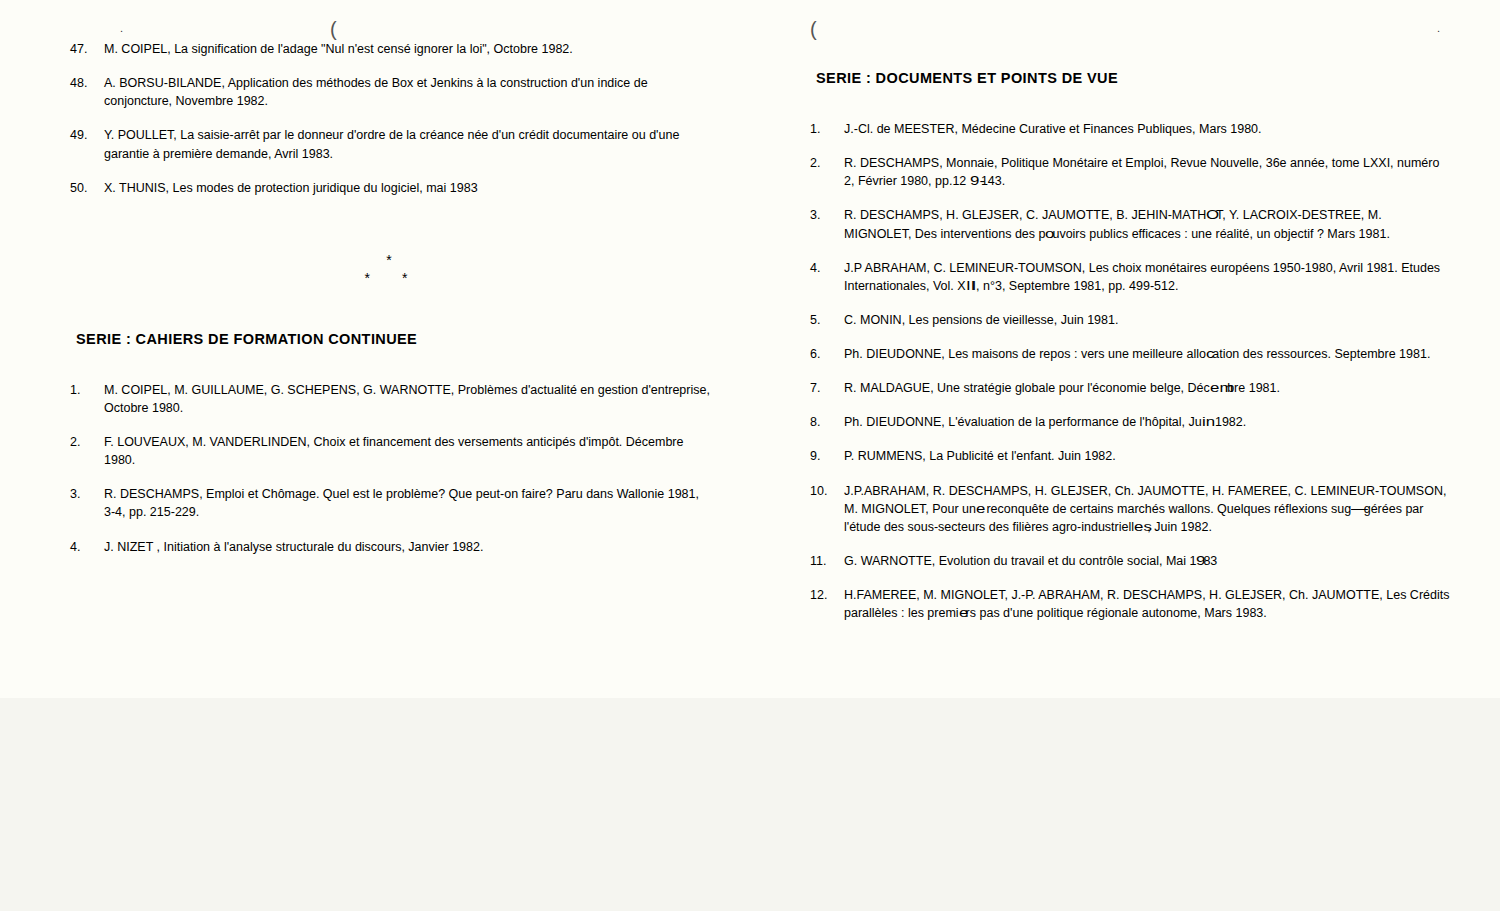. (
47. M. COIPEL, La signification de l'adage "Nul n'est censé ignorer la loi", Octobre 1982.
48. A. BORSU-BILANDE, Application des méthodes de Box et Jenkins à la construction d'un indice de conjoncture, Novembre 1982.
49. Y. POULLET, La saisie-arrêt par le donneur d'ordre de la créance née d'un crédit documentaire ou d'une garantie à première demande, Avril 1983.
50. X. THUNIS, Les modes de protection juridique du logiciel, mai 1983
* * *
SERIE : CAHIERS DE FORMATION CONTINUEE
1. M. COIPEL, M. GUILLAUME, G. SCHEPENS, G. WARNOTTE, Problèmes d'actualité en gestion d'entreprise, Octobre 1980.
2. F. LOUVEAUX, M. VANDERLINDEN, Choix et financement des versements anticipés d'impôt. Décembre 1980.
3. R. DESCHAMPS, Emploi et Chômage. Quel est le problème? Que peut-on faire? Paru dans Wallonie 1981, 3-4, pp. 215-229.
4. J. NIZET , Initiation à l'analyse structurale du discours, Janvier 1982.
( .
SERIE : DOCUMENTS ET POINTS DE VUE
1. J.-Cl. de MEESTER, Médecine Curative et Finances Publiques, Mars 1980.
2. R. DESCHAMPS, Monnaie, Politique Monétaire et Emploi, Revue Nouvelle, 36e année, tome LXXI, numéro 2, Février 1980, pp.12 9-143.
3. R. DESCHAMPS, H. GLEJSER, C. JAUMOTTE, B. JEHIN-MATHOT, Y. LACROIX-DESTREE, M. MIGNOLET, Des interventions des pouvoirs publics efficaces : une réalité, un objectif ? Mars 1981.
4. J.P ABRAHAM, C. LEMINEUR-TOUMSON, Les choix monétaires européens 1950-1980, Avril 1981. Etudes Internationales, Vol. XIII, n°3, Septembre 1981, pp. 499-512.
5. C. MONIN, Les pensions de vieillesse, Juin 1981.
6. Ph. DIEUDONNE, Les maisons de repos : vers une meilleure allocation des ressources. Septembre 1981.
7. R. MALDAGUE, Une stratégie globale pour l'économie belge, Décembre 1981.
8. Ph. DIEUDONNE, L'évaluation de la performance de l'hôpital, Juin 1982.
9. P. RUMMENS, La Publicité et l'enfant. Juin 1982.
10. J.P.ABRAHAM, R. DESCHAMPS, H. GLEJSER, Ch. JAUMOTTE, H. FAMEREE, C. LEMINEUR-TOUMSON, M. MIGNOLET, Pour une reconquête de certains marchés wallons. Quelques réflexions sug—gérées par l'étude des sous-secteurs des filières agro-industrielles, Juin 1982.
11. G. WARNOTTE, Evolution du travail et du contrôle social, Mai 1983
12. H.FAMEREE, M. MIGNOLET, J.-P. ABRAHAM, R. DESCHAMPS, H. GLEJSER, Ch. JAUMOTTE, Les Crédits parallèles : les premiers pas d'une politique régionale autonome, Mars 1983.